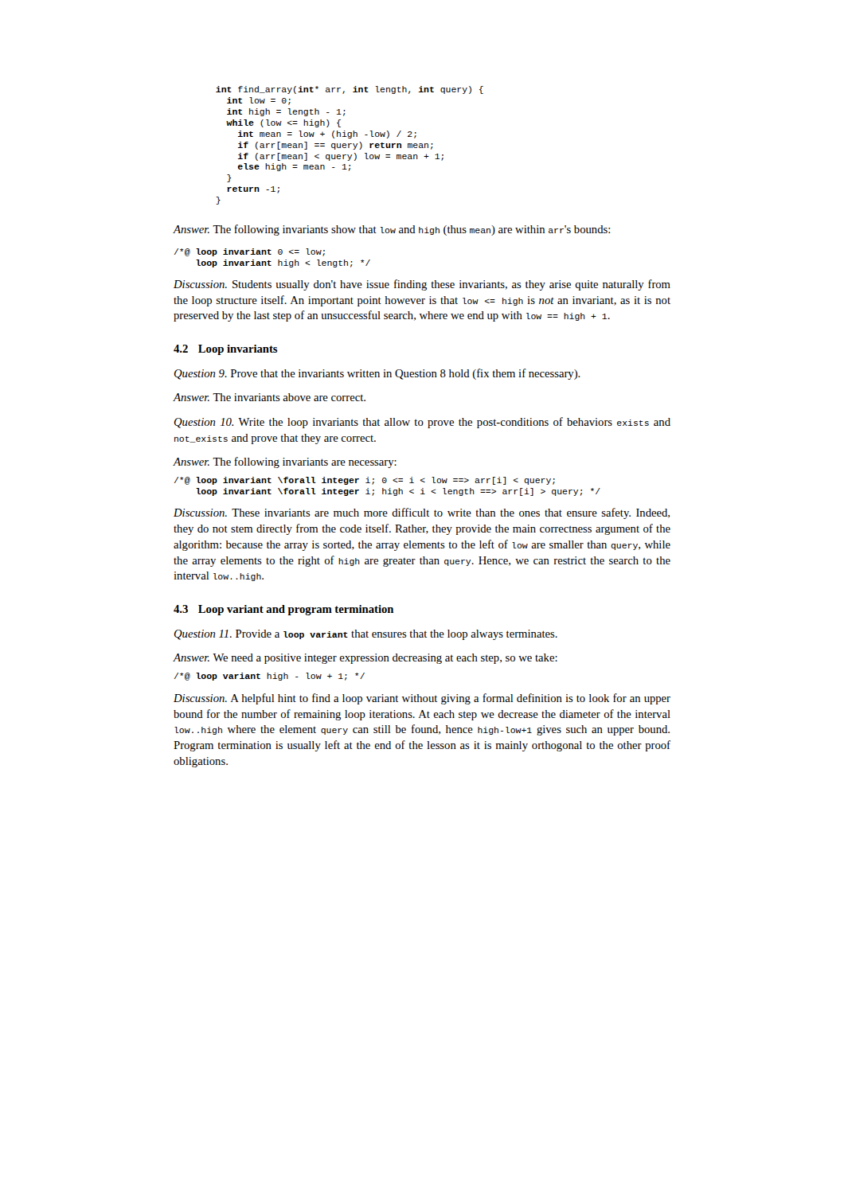int find_array(int* arr, int length, int query) {
  int low = 0;
  int high = length - 1;
  while (low <= high) {
    int mean = low + (high -low) / 2;
    if (arr[mean] == query) return mean;
    if (arr[mean] < query) low = mean + 1;
    else high = mean - 1;
  }
  return -1;
}
Answer. The following invariants show that low and high (thus mean) are within arr's bounds:
/*@ loop invariant 0 <= low;
    loop invariant high < length; */
Discussion. Students usually don't have issue finding these invariants, as they arise quite naturally from the loop structure itself. An important point however is that low <= high is not an invariant, as it is not preserved by the last step of an unsuccessful search, where we end up with low == high + 1.
4.2 Loop invariants
Question 9. Prove that the invariants written in Question 8 hold (fix them if necessary).
Answer. The invariants above are correct.
Question 10. Write the loop invariants that allow to prove the post-conditions of behaviors exists and not_exists and prove that they are correct.
Answer. The following invariants are necessary:
/*@ loop invariant \forall integer i; 0 <= i < low ==> arr[i] < query;
    loop invariant \forall integer i; high < i < length ==> arr[i] > query; */
Discussion. These invariants are much more difficult to write than the ones that ensure safety. Indeed, they do not stem directly from the code itself. Rather, they provide the main correctness argument of the algorithm: because the array is sorted, the array elements to the left of low are smaller than query, while the array elements to the right of high are greater than query. Hence, we can restrict the search to the interval low..high.
4.3 Loop variant and program termination
Question 11. Provide a loop variant that ensures that the loop always terminates.
Answer. We need a positive integer expression decreasing at each step, so we take:
/*@ loop variant high - low + 1; */
Discussion. A helpful hint to find a loop variant without giving a formal definition is to look for an upper bound for the number of remaining loop iterations. At each step we decrease the diameter of the interval low..high where the element query can still be found, hence high-low+1 gives such an upper bound. Program termination is usually left at the end of the lesson as it is mainly orthogonal to the other proof obligations.